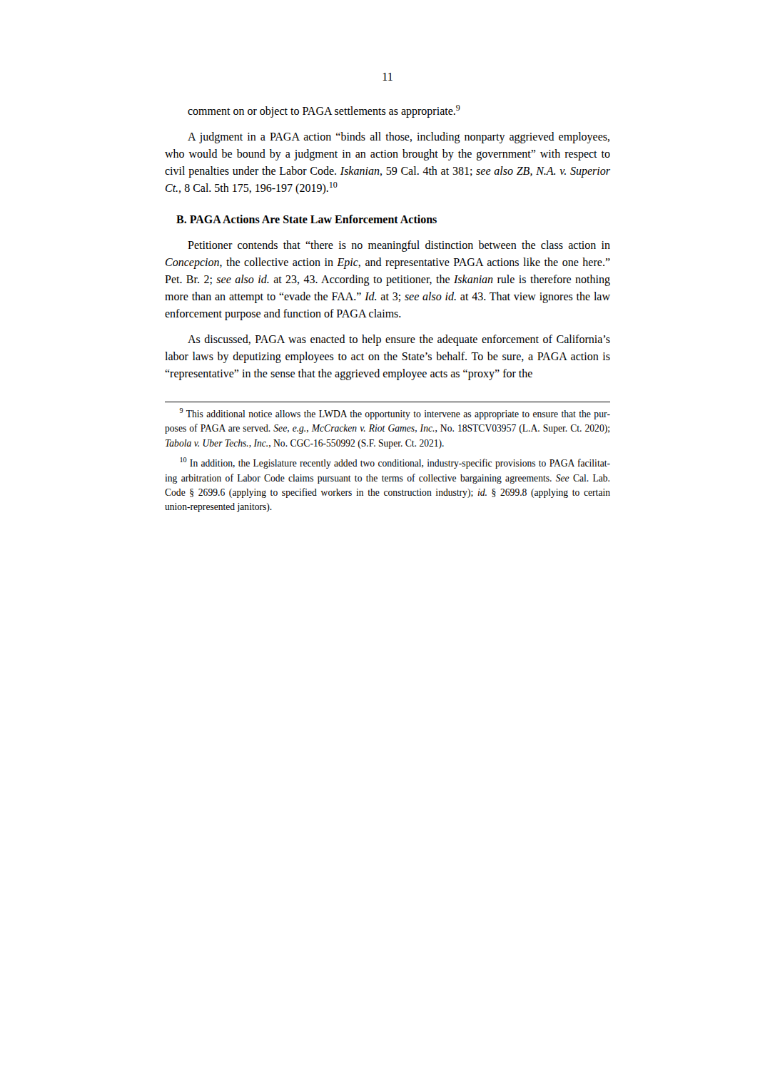11
comment on or object to PAGA settlements as appropriate.9
A judgment in a PAGA action “binds all those, including nonparty aggrieved employees, who would be bound by a judgment in an action brought by the government” with respect to civil penalties under the Labor Code. Iskanian, 59 Cal. 4th at 381; see also ZB, N.A. v. Superior Ct., 8 Cal. 5th 175, 196-197 (2019).10
B. PAGA Actions Are State Law Enforcement Actions
Petitioner contends that “there is no meaningful distinction between the class action in Concepcion, the collective action in Epic, and representative PAGA actions like the one here.” Pet. Br. 2; see also id. at 23, 43. According to petitioner, the Iskanian rule is therefore nothing more than an attempt to “evade the FAA.” Id. at 3; see also id. at 43. That view ignores the law enforcement purpose and function of PAGA claims.
As discussed, PAGA was enacted to help ensure the adequate enforcement of California’s labor laws by deputizing employees to act on the State’s behalf. To be sure, a PAGA action is “representative” in the sense that the aggrieved employee acts as “proxy” for the
9 This additional notice allows the LWDA the opportunity to intervene as appropriate to ensure that the purposes of PAGA are served. See, e.g., McCracken v. Riot Games, Inc., No. 18STCV03957 (L.A. Super. Ct. 2020); Tabola v. Uber Techs., Inc., No. CGC-16-550992 (S.F. Super. Ct. 2021).
10 In addition, the Legislature recently added two conditional, industry-specific provisions to PAGA facilitating arbitration of Labor Code claims pursuant to the terms of collective bargaining agreements. See Cal. Lab. Code § 2699.6 (applying to specified workers in the construction industry); id. § 2699.8 (applying to certain union-represented janitors).